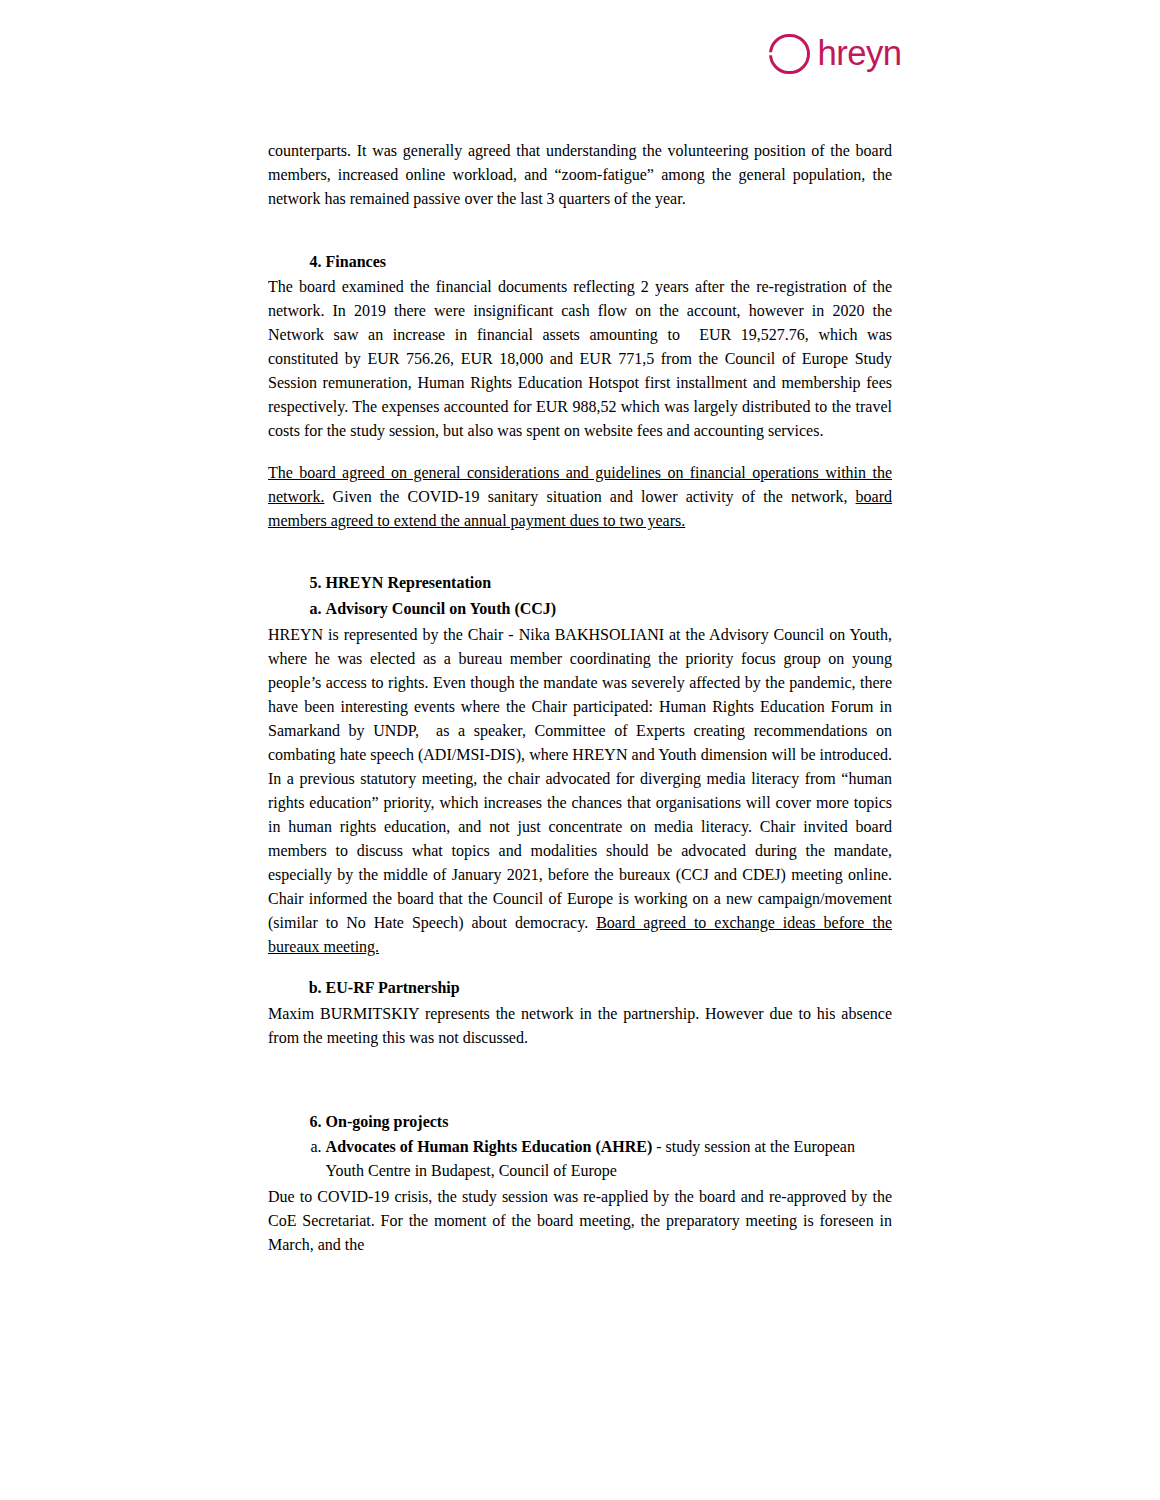hreyn
counterparts. It was generally agreed that understanding the volunteering position of the board members, increased online workload, and “zoom-fatigue” among the general population, the network has remained passive over the last 3 quarters of the year.
Finances
The board examined the financial documents reflecting 2 years after the re-registration of the network. In 2019 there were insignificant cash flow on the account, however in 2020 the Network saw an increase in financial assets amounting to EUR 19,527.76, which was constituted by EUR 756.26, EUR 18,000 and EUR 771,5 from the Council of Europe Study Session remuneration, Human Rights Education Hotspot first installment and membership fees respectively. The expenses accounted for EUR 988,52 which was largely distributed to the travel costs for the study session, but also was spent on website fees and accounting services.
The board agreed on general considerations and guidelines on financial operations within the network. Given the COVID-19 sanitary situation and lower activity of the network, board members agreed to extend the annual payment dues to two years.
HREYN Representation
Advisory Council on Youth (CCJ)
HREYN is represented by the Chair - Nika BAKHSOLIANI at the Advisory Council on Youth, where he was elected as a bureau member coordinating the priority focus group on young people’s access to rights. Even though the mandate was severely affected by the pandemic, there have been interesting events where the Chair participated: Human Rights Education Forum in Samarkand by UNDP, as a speaker, Committee of Experts creating recommendations on combating hate speech (ADI/MSI-DIS), where HREYN and Youth dimension will be introduced. In a previous statutory meeting, the chair advocated for diverging media literacy from “human rights education” priority, which increases the chances that organisations will cover more topics in human rights education, and not just concentrate on media literacy. Chair invited board members to discuss what topics and modalities should be advocated during the mandate, especially by the middle of January 2021, before the bureaux (CCJ and CDEJ) meeting online. Chair informed the board that the Council of Europe is working on a new campaign/movement (similar to No Hate Speech) about democracy. Board agreed to exchange ideas before the bureaux meeting.
EU-RF Partnership
Maxim BURMITSKIY represents the network in the partnership. However due to his absence from the meeting this was not discussed.
On-going projects
Advocates of Human Rights Education (AHRE) - study session at the European Youth Centre in Budapest, Council of Europe
Due to COVID-19 crisis, the study session was re-applied by the board and re-approved by the CoE Secretariat. For the moment of the board meeting, the preparatory meeting is foreseen in March, and the